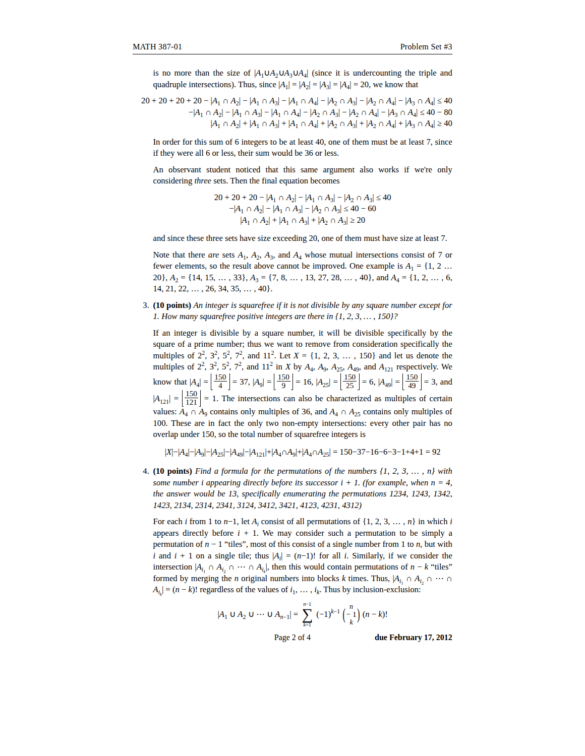MATH 387-01
Problem Set #3
is no more than the size of |A1∪A2∪A3∪A4| (since it is undercounting the triple and quadruple intersections). Thus, since |A1| = |A2| = |A3| = |A4| = 20, we know that
20 + 20 + 20 + 20 − |A1 ∩ A2| − |A1 ∩ A3| − |A1 ∩ A4| − |A2 ∩ A3| − |A2 ∩ A4| − |A3 ∩ A4| ≤ 40
−|A1 ∩ A2| − |A1 ∩ A3| − |A1 ∩ A4| − |A2 ∩ A3| − |A2 ∩ A4| − |A3 ∩ A4| ≤ 40 − 80
|A1 ∩ A2| + |A1 ∩ A3| + |A1 ∩ A4| + |A2 ∩ A3| + |A2 ∩ A4| + |A3 ∩ A4| ≥ 40
In order for this sum of 6 integers to be at least 40, one of them must be at least 7, since if they were all 6 or less, their sum would be 36 or less.
An observant student noticed that this same argument also works if we're only considering three sets. Then the final equation becomes
20 + 20 + 20 − |A1 ∩ A2| − |A1 ∩ A3| − |A2 ∩ A3| ≤ 40
−|A1 ∩ A2| − |A1 ∩ A3| − |A2 ∩ A3| ≤ 40 − 60
|A1 ∩ A2| + |A1 ∩ A3| + |A2 ∩ A3| ≥ 20
and since these three sets have size exceeding 20, one of them must have size at least 7.
Note that there are sets A1, A2, A3, and A4 whose mutual intersections consist of 7 or fewer elements, so the result above cannot be improved. One example is A1 = {1, 2 … 20}, A2 = {14, 15, … , 33}, A3 = {7, 8, … , 13, 27, 28, … , 40}, and A4 = {1, 2, … , 6, 14, 21, 22, … , 26, 34, 35, … , 40}.
(10 points) An integer is squarefree if it is not divisible by any square number except for 1. How many squarefree positive integers are there in {1, 2, 3, … , 150}?
If an integer is divisible by a square number, it will be divisible specifically by the square of a prime number; thus we want to remove from consideration specifically the multiples of 22, 32, 52, 72, and 112. Let X = {1, 2, 3, … , 150} and let us denote the multiples of 22, 32, 52, 72, and 112 in X by A4, A9, A25, A49, and A121 respectively. We know that |A4| = 1504 = 37, |A9| = 1509 = 16, |A25| = 15025 = 6, |A49| = 15049 = 3, and |A121| = 150121 = 1. The intersections can also be characterized as multiples of certain values: A4 ∩ A9 contains only multiples of 36, and A4 ∩ A25 contains only multiples of 100. These are in fact the only two non-empty intersections: every other pair has no overlap under 150, so the total number of squarefree integers is
|X|−|A4|−|A9|−|A25|−|A49|−|A121|+|A4∩A9|+|A4∩A25| = 150−37−16−6−3−1+4+1 = 92
(10 points) Find a formula for the permutations of the numbers {1, 2, 3, … , n} with some number i appearing directly before its successor i + 1. (for example, when n = 4, the answer would be 13, specifically enumerating the permutations 1234, 1243, 1342, 1423, 2134, 2314, 2341, 3124, 3412, 3421, 4123, 4231, 4312)
For each i from 1 to n−1, let Ai consist of all permutations of {1, 2, 3, … , n} in which i appears directly before i + 1. We may consider such a permutation to be simply a permutation of n − 1 “tiles”, most of this consist of a single number from 1 to n, but with i and i + 1 on a single tile; thus |Ai| = (n−1)! for all i. Similarly, if we consider the intersection |Ai1 ∩ Ai2 ∩ ⋯ ∩ Aik|, then this would contain permutations of n − k “tiles” formed by merging the n original numbers into blocks k times. Thus, |Ai1 ∩ Ai2 ∩ ⋯ ∩ Aik| = (n − k)! regardless of the values of i1, … , ik. Thus by inclusion-exclusion:
|A1 ∪ A2 ∪ ⋯ ∪ An−1| = n−1∑k=1 (−1)k−1 n − 1 k (n − k)!
Page 2 of 4
due February 17, 2012